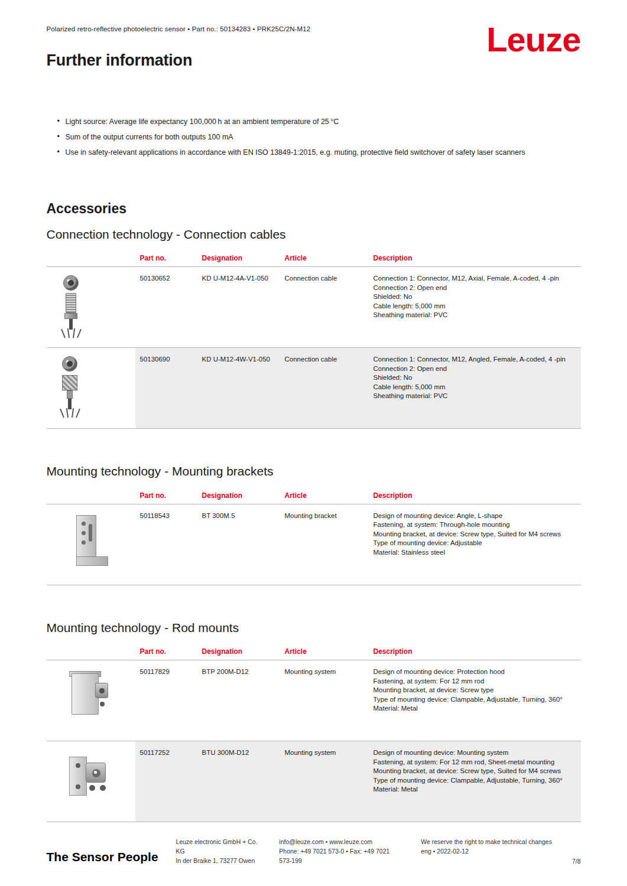Polarized retro-reflective photoelectric sensor • Part no.: 50134283 • PRK25C/2N-M12
Further information
Leuze
Light source: Average life expectancy 100,000 h at an ambient temperature of 25 °C
Sum of the output currents for both outputs 100 mA
Use in safety-relevant applications in accordance with EN ISO 13849-1:2015, e.g. muting, protective field switchover of safety laser scanners
Accessories
Connection technology - Connection cables
| | Part no. | Designation | Article | Description |
| --- | --- | --- | --- | --- |
| | 50130652 | KD U-M12-4A-V1-050 | Connection cable | Connection 1: Connector, M12, Axial, Female, A-coded, 4 -pin Connection 2: Open end Shielded: No Cable length: 5,000 mm Sheathing material: PVC |
| | 50130690 | KD U-M12-4W-V1-050 | Connection cable | Connection 1: Connector, M12, Angled, Female, A-coded, 4 -pin Connection 2: Open end Shielded: No Cable length: 5,000 mm Sheathing material: PVC |
Mounting technology - Mounting brackets
| | Part no. | Designation | Article | Description |
| --- | --- | --- | --- | --- |
| | 50118543 | BT 300M.5 | Mounting bracket | Design of mounting device: Angle, L-shape Fastening, at system: Through-hole mounting Mounting bracket, at device: Screw type, Suited for M4 screws Type of mounting device: Adjustable Material: Stainless steel |
Mounting technology - Rod mounts
| | Part no. | Designation | Article | Description |
| --- | --- | --- | --- | --- |
| | 50117829 | BTP 200M-D12 | Mounting system | Design of mounting device: Protection hood Fastening, at system: For 12 mm rod Mounting bracket, at device: Screw type Type of mounting device: Clampable, Adjustable, Turning, 360° Material: Metal |
| | 50117252 | BTU 300M-D12 | Mounting system | Design of mounting device: Mounting system Fastening, at system: For 12 mm rod, Sheet-metal mounting Mounting bracket, at device: Screw type, Suited for M4 screws Type of mounting device: Clampable, Adjustable, Turning, 360° Material: Metal |
The Sensor People
Leuze electronic GmbH + Co. KG
In der Braike 1, 73277 Owen
info@leuze.com • www.leuze.com
Phone: +49 7021 573-0 • Fax: +49 7021 573-199
We reserve the right to make technical changes
eng • 2022-02-12
7/8